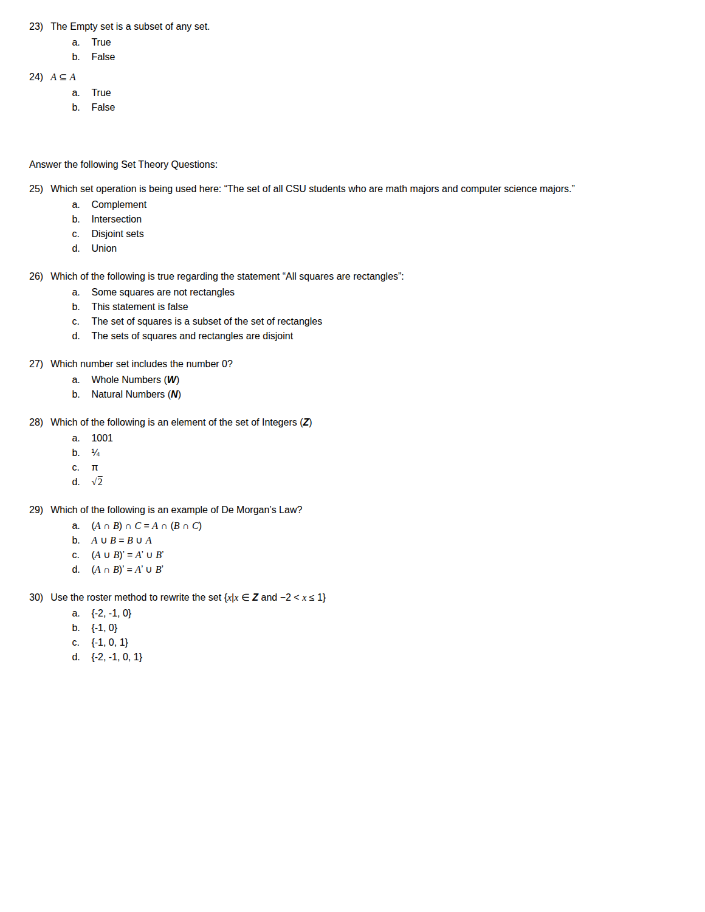23) The Empty set is a subset of any set.
a. True
b. False
24) A ⊆ A
a. True
b. False
Answer the following Set Theory Questions:
25) Which set operation is being used here: “The set of all CSU students who are math majors and computer science majors.”
a. Complement
b. Intersection
c. Disjoint sets
d. Union
26) Which of the following is true regarding the statement “All squares are rectangles”:
a. Some squares are not rectangles
b. This statement is false
c. The set of squares is a subset of the set of rectangles
d. The sets of squares and rectangles are disjoint
27) Which number set includes the number 0?
a. Whole Numbers (W)
b. Natural Numbers (N)
28) Which of the following is an element of the set of Integers (Z)
a. 1001
b. ¼
c. π
d.√2
29) Which of the following is an example of De Morgan’s Law?
a.(A ∩ B) ∩ C = A ∩ (B ∩ C)
b. A ∪ B = B ∪ A
c.(A ∪ B)’ = A’ ∪ B’
d.(A ∩ B)’ = A’ ∪ B’
30) Use the roster method to rewrite the set {x|x ∈ Z and −2 < x ≤ 1}
a.{-2, -1, 0}
b.{-1, 0}
c.{-1, 0, 1}
d.{-2, -1, 0, 1}